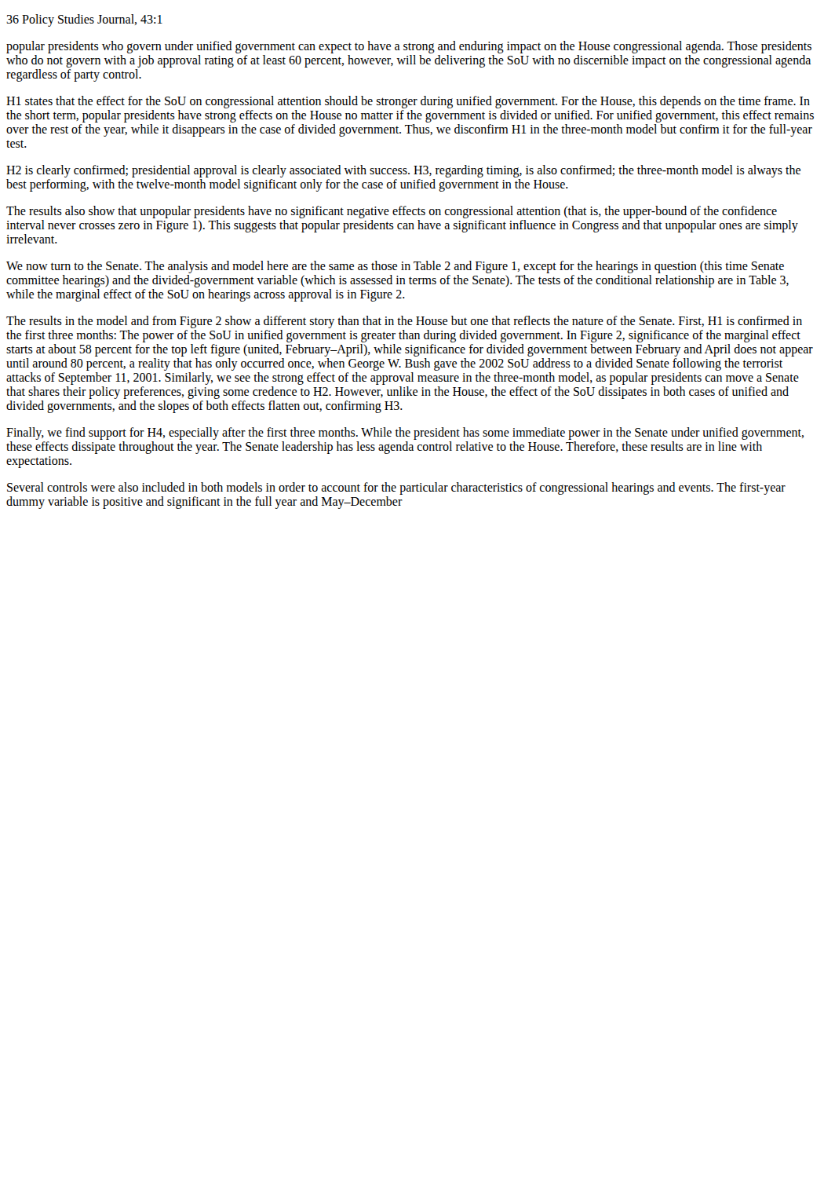36 Policy Studies Journal, 43:1
popular presidents who govern under unified government can expect to have a strong and enduring impact on the House congressional agenda. Those presidents who do not govern with a job approval rating of at least 60 percent, however, will be delivering the SoU with no discernible impact on the congressional agenda regardless of party control.
H1 states that the effect for the SoU on congressional attention should be stronger during unified government. For the House, this depends on the time frame. In the short term, popular presidents have strong effects on the House no matter if the government is divided or unified. For unified government, this effect remains over the rest of the year, while it disappears in the case of divided government. Thus, we disconfirm H1 in the three-month model but confirm it for the full-year test.
H2 is clearly confirmed; presidential approval is clearly associated with success. H3, regarding timing, is also confirmed; the three-month model is always the best performing, with the twelve-month model significant only for the case of unified government in the House.
The results also show that unpopular presidents have no significant negative effects on congressional attention (that is, the upper-bound of the confidence interval never crosses zero in Figure 1). This suggests that popular presidents can have a significant influence in Congress and that unpopular ones are simply irrelevant.
We now turn to the Senate. The analysis and model here are the same as those in Table 2 and Figure 1, except for the hearings in question (this time Senate committee hearings) and the divided-government variable (which is assessed in terms of the Senate). The tests of the conditional relationship are in Table 3, while the marginal effect of the SoU on hearings across approval is in Figure 2.
The results in the model and from Figure 2 show a different story than that in the House but one that reflects the nature of the Senate. First, H1 is confirmed in the first three months: The power of the SoU in unified government is greater than during divided government. In Figure 2, significance of the marginal effect starts at about 58 percent for the top left figure (united, February–April), while significance for divided government between February and April does not appear until around 80 percent, a reality that has only occurred once, when George W. Bush gave the 2002 SoU address to a divided Senate following the terrorist attacks of September 11, 2001. Similarly, we see the strong effect of the approval measure in the three-month model, as popular presidents can move a Senate that shares their policy preferences, giving some credence to H2. However, unlike in the House, the effect of the SoU dissipates in both cases of unified and divided governments, and the slopes of both effects flatten out, confirming H3.
Finally, we find support for H4, especially after the first three months. While the president has some immediate power in the Senate under unified government, these effects dissipate throughout the year. The Senate leadership has less agenda control relative to the House. Therefore, these results are in line with expectations.
Several controls were also included in both models in order to account for the particular characteristics of congressional hearings and events. The first-year dummy variable is positive and significant in the full year and May–December